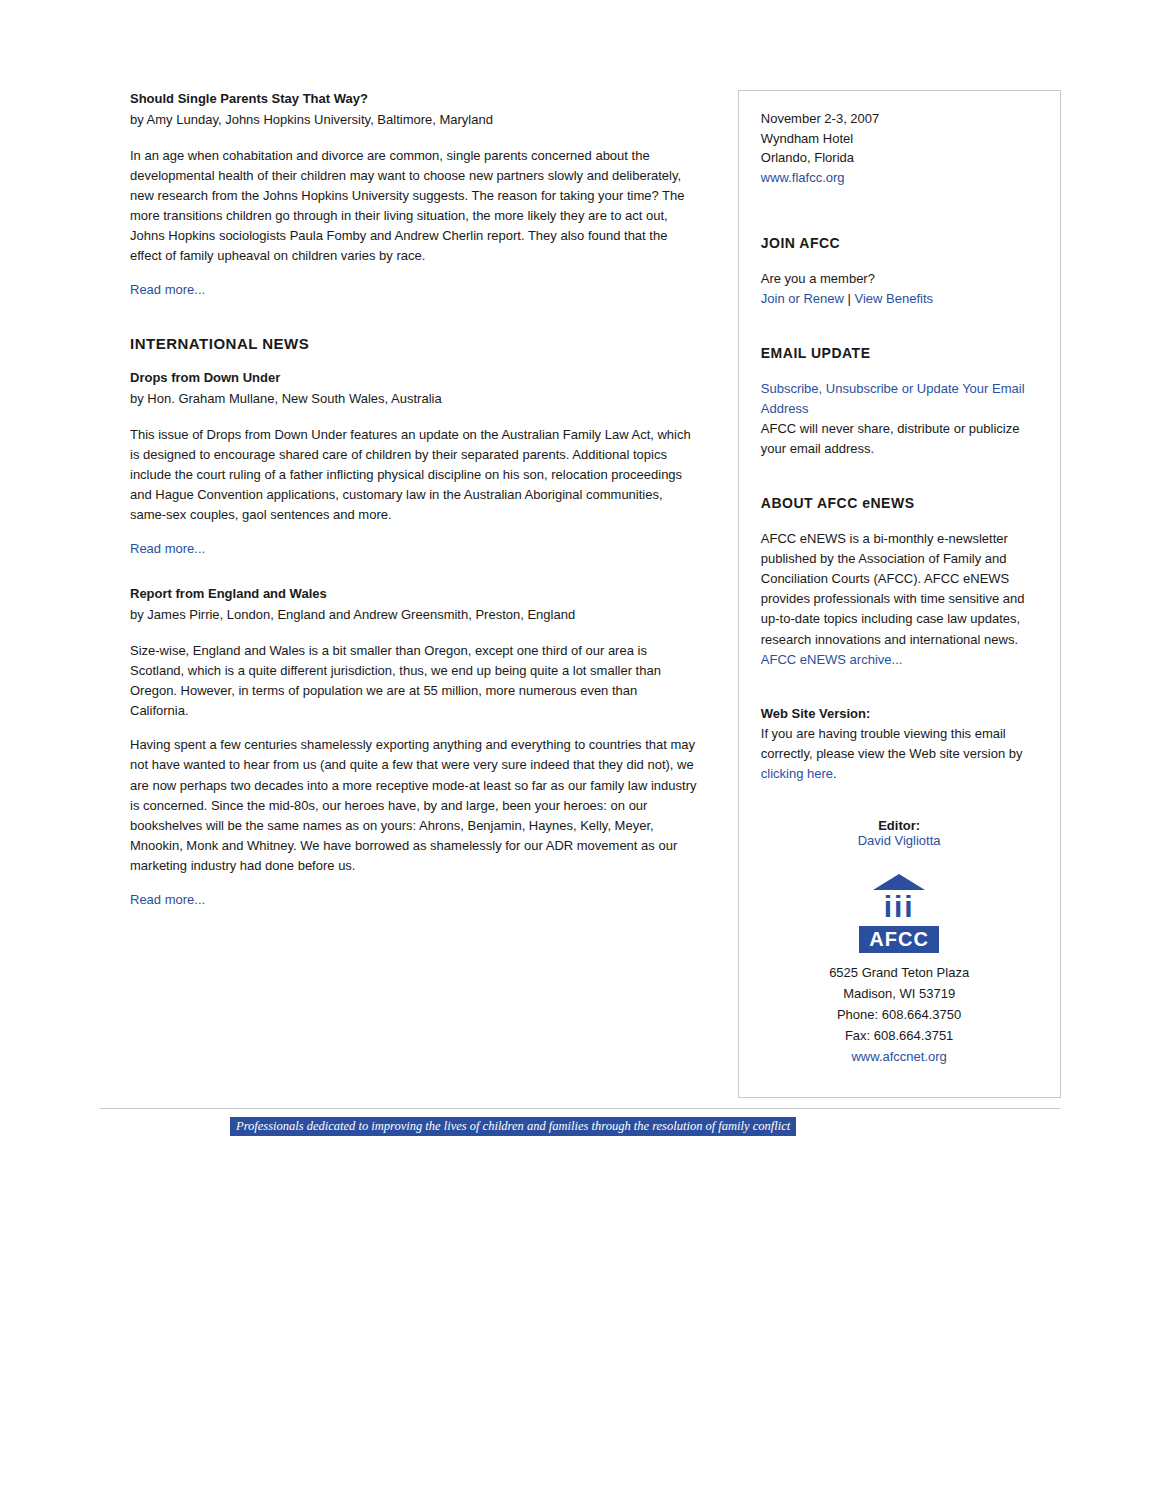Should Single Parents Stay That Way?
by Amy Lunday, Johns Hopkins University, Baltimore, Maryland
In an age when cohabitation and divorce are common, single parents concerned about the developmental health of their children may want to choose new partners slowly and deliberately, new research from the Johns Hopkins University suggests. The reason for taking your time? The more transitions children go through in their living situation, the more likely they are to act out, Johns Hopkins sociologists Paula Fomby and Andrew Cherlin report. They also found that the effect of family upheaval on children varies by race.
Read more...
INTERNATIONAL NEWS
Drops from Down Under
by Hon. Graham Mullane, New South Wales, Australia
This issue of Drops from Down Under features an update on the Australian Family Law Act, which is designed to encourage shared care of children by their separated parents. Additional topics include the court ruling of a father inflicting physical discipline on his son, relocation proceedings and Hague Convention applications, customary law in the Australian Aboriginal communities, same-sex couples, gaol sentences and more.
Read more...
Report from England and Wales
by James Pirrie, London, England and Andrew Greensmith, Preston, England
Size-wise, England and Wales is a bit smaller than Oregon, except one third of our area is Scotland, which is a quite different jurisdiction, thus, we end up being quite a lot smaller than Oregon. However, in terms of population we are at 55 million, more numerous even than California.
Having spent a few centuries shamelessly exporting anything and everything to countries that may not have wanted to hear from us (and quite a few that were very sure indeed that they did not), we are now perhaps two decades into a more receptive mode-at least so far as our family law industry is concerned. Since the mid-80s, our heroes have, by and large, been your heroes: on our bookshelves will be the same names as on yours: Ahrons, Benjamin, Haynes, Kelly, Meyer, Mnookin, Monk and Whitney. We have borrowed as shamelessly for our ADR movement as our marketing industry had done before us.
Read more...
November 2-3, 2007
Wyndham Hotel
Orlando, Florida
www.flafcc.org
JOIN AFCC
Are you a member?
Join or Renew | View Benefits
EMAIL UPDATE
Subscribe, Unsubscribe or Update Your Email Address
AFCC will never share, distribute or publicize your email address.
ABOUT AFCC eNEWS
AFCC eNEWS is a bi-monthly e-newsletter published by the Association of Family and Conciliation Courts (AFCC). AFCC eNEWS provides professionals with time sensitive and up-to-date topics including case law updates, research innovations and international news.
AFCC eNEWS archive...
Web Site Version:
If you are having trouble viewing this email correctly, please view the Web site version by clicking here.
Editor:
David Vigliotta
iii
AFCC
6525 Grand Teton Plaza
Madison, WI 53719
Phone: 608.664.3750
Fax: 608.664.3751
www.afccnet.org
Professionals dedicated to improving the lives of children and families through the resolution of family conflict